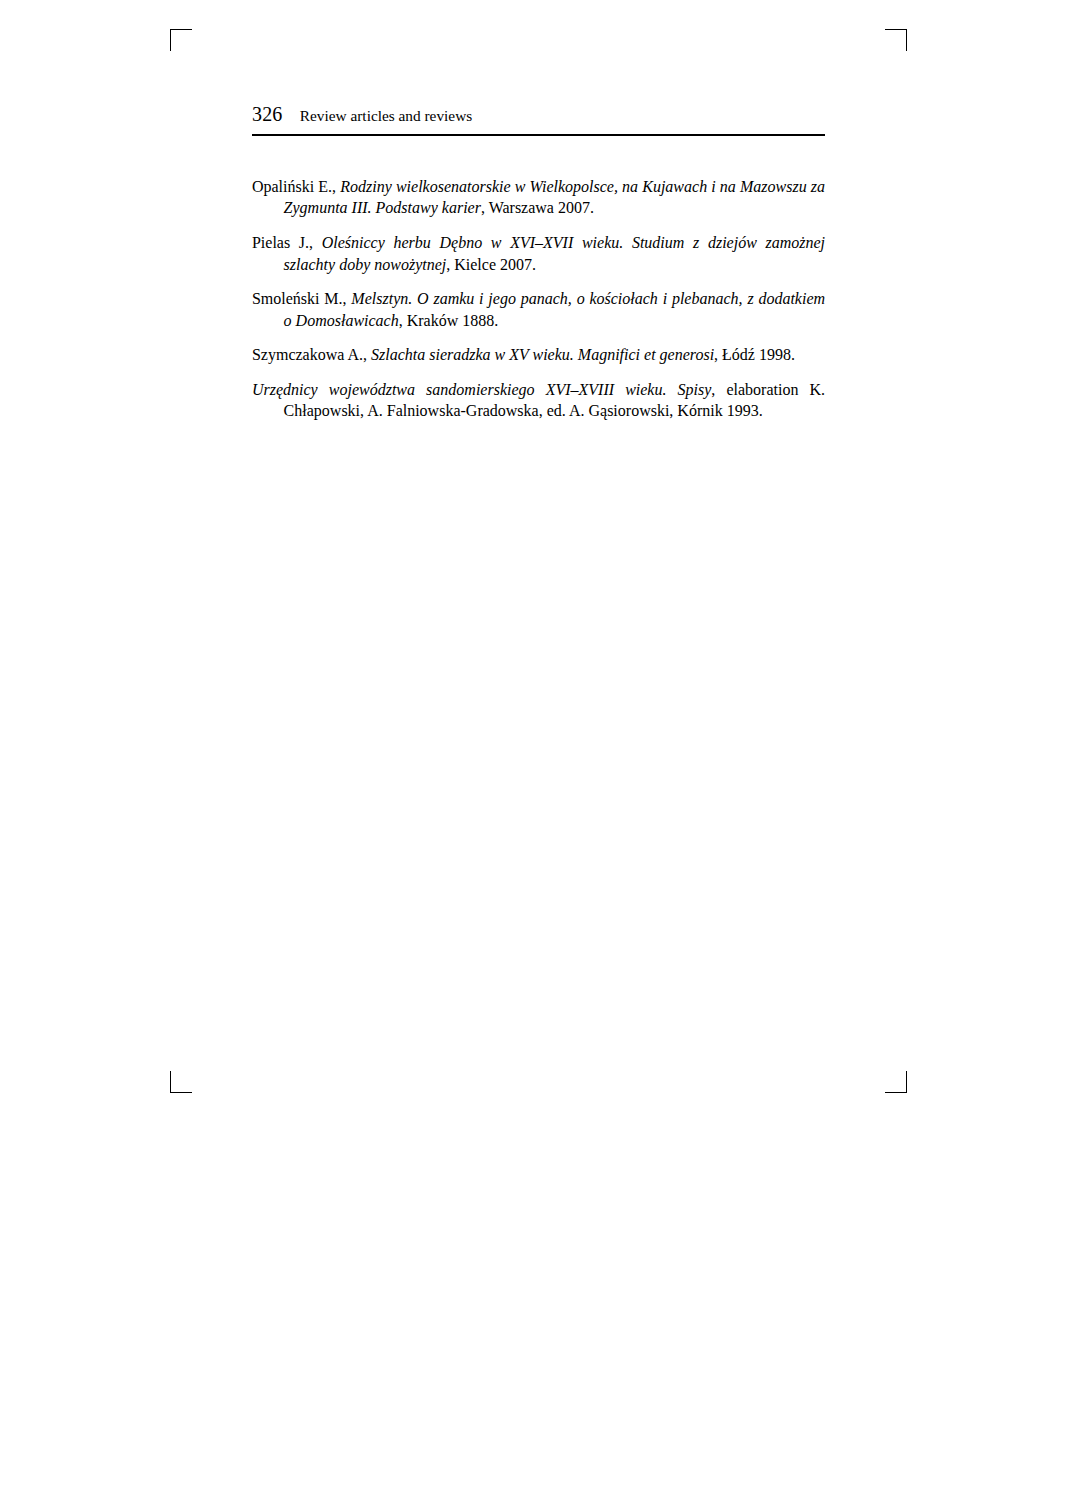326 Review articles and reviews
Opaliński E., Rodziny wielkosenatorskie w Wielkopolsce, na Kujawach i na Mazowszu za Zygmunta III. Podstawy karier, Warszawa 2007.
Pielas J., Oleśniccy herbu Dębno w XVI–XVII wieku. Studium z dziejów zamożnej szlachty doby nowożytnej, Kielce 2007.
Smoleński M., Melsztyn. O zamku i jego panach, o kościołach i plebanach, z dodatkiem o Domosławicach, Kraków 1888.
Szymczakowa A., Szlachta sieradzka w XV wieku. Magnifici et generosi, Łódź 1998.
Urzędnicy województwa sandomierskiego XVI–XVIII wieku. Spisy, elaboration K. Chłapowski, A. Falniowska-Gradowska, ed. A. Gąsiorowski, Kórnik 1993.